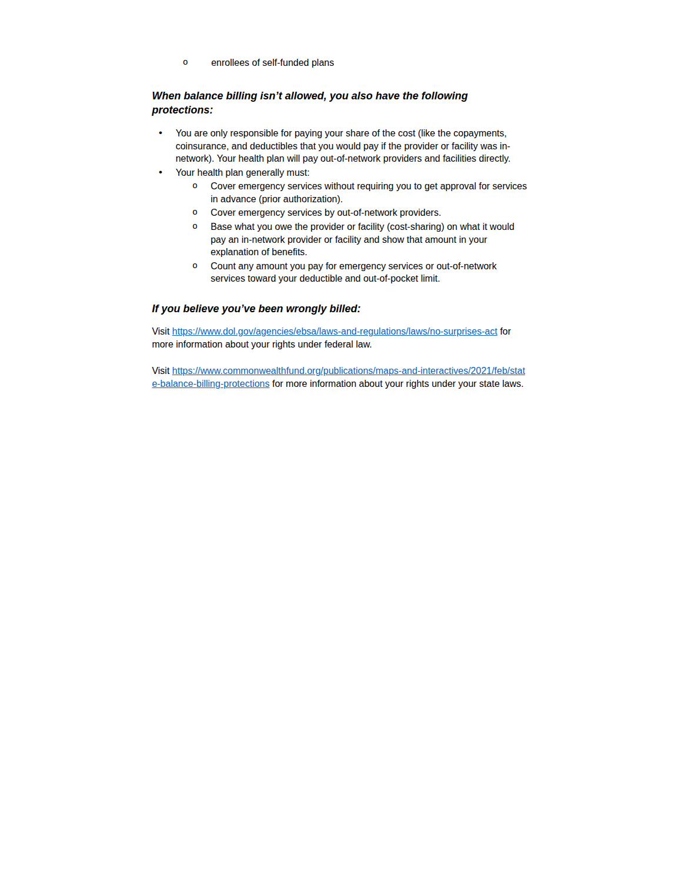o enrollees of self-funded plans
When balance billing isn’t allowed, you also have the following protections:
• You are only responsible for paying your share of the cost (like the copayments, coinsurance, and deductibles that you would pay if the provider or facility was in-network). Your health plan will pay out-of-network providers and facilities directly.
• Your health plan generally must:
o Cover emergency services without requiring you to get approval for services in advance (prior authorization).
o Cover emergency services by out-of-network providers.
o Base what you owe the provider or facility (cost-sharing) on what it would pay an in-network provider or facility and show that amount in your explanation of benefits.
o Count any amount you pay for emergency services or out-of-network services toward your deductible and out-of-pocket limit.
If you believe you’ve been wrongly billed:
Visit https://www.dol.gov/agencies/ebsa/laws-and-regulations/laws/no-surprises-act for more information about your rights under federal law.
Visit https://www.commonwealthfund.org/publications/maps-and-interactives/2021/feb/state-balance-billing-protections for more information about your rights under your state laws.